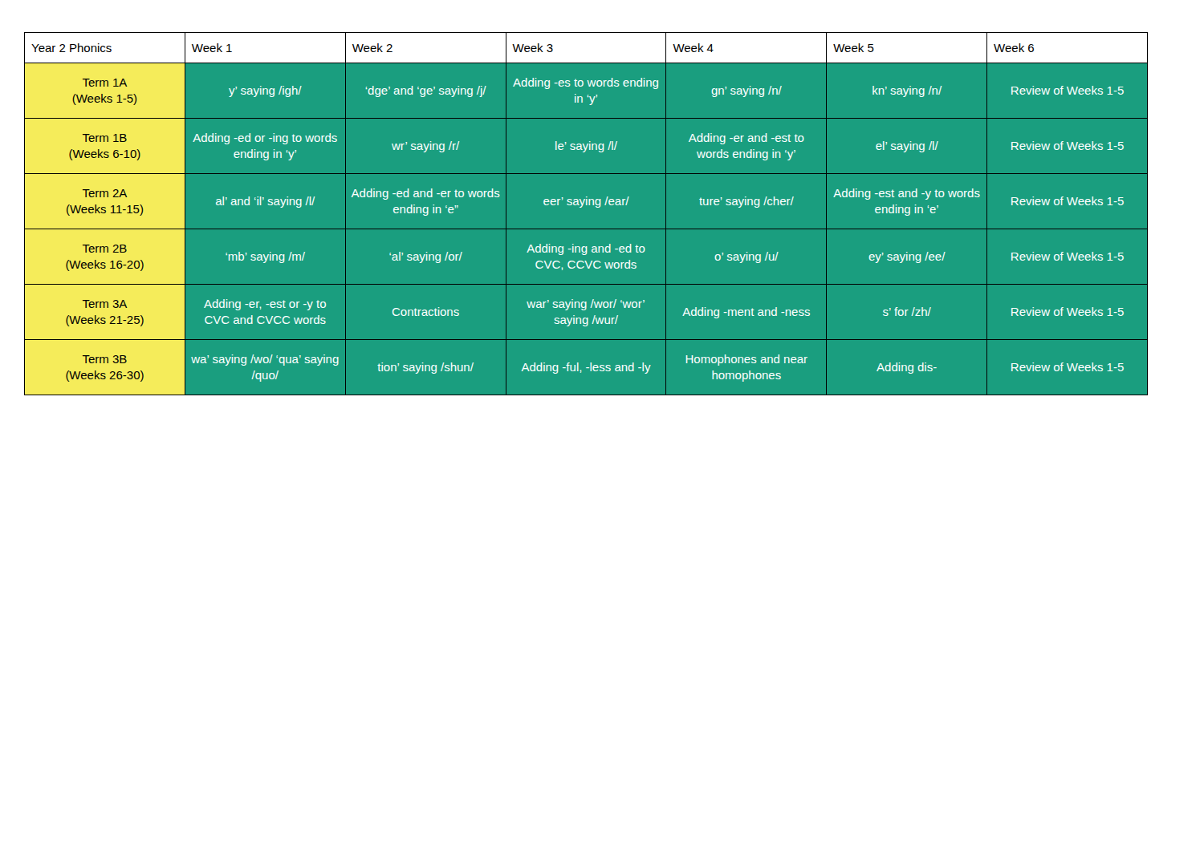| Year 2 Phonics | Week 1 | Week 2 | Week 3 | Week 4 | Week 5 | Week 6 |
| --- | --- | --- | --- | --- | --- | --- |
| Term 1A (Weeks 1-5) | y’ saying /igh/ | ‘dge’ and ‘ge’ saying /j/ | Adding -es to words ending in ‘y’ | gn’ saying /n/ | kn’ saying /n/ | Review of Weeks 1-5 |
| Term 1B (Weeks 6-10) | Adding -ed or -ing to words ending in ‘y’ | wr’ saying /r/ | le’ saying /l/ | Adding -er and -est to words ending in ‘y’ | el’ saying /l/ | Review of Weeks 1-5 |
| Term 2A (Weeks 11-15) | al’ and ‘il’ saying /l/ | Adding -ed and -er to words ending in ‘e” | eer’ saying /ear/ | ture’ saying /cher/ | Adding -est and -y to words ending in ‘e’ | Review of Weeks 1-5 |
| Term 2B (Weeks 16-20) | ‘mb’ saying /m/ | ‘al’ saying /or/ | Adding -ing and -ed to CVC, CCVC words | o’ saying /u/ | ey’ saying /ee/ | Review of Weeks 1-5 |
| Term 3A (Weeks 21-25) | Adding -er, -est or -y to CVC and CVCC words | Contractions | war’ saying /wor/ ‘wor’ saying /wur/ | Adding -ment and -ness | s’ for /zh/ | Review of Weeks 1-5 |
| Term 3B (Weeks 26-30) | wa’ saying /wo/ ‘qua’ saying /quo/ | tion’ saying /shun/ | Adding -ful, -less and -ly | Homophones and near homophones | Adding dis- | Review of Weeks 1-5 |